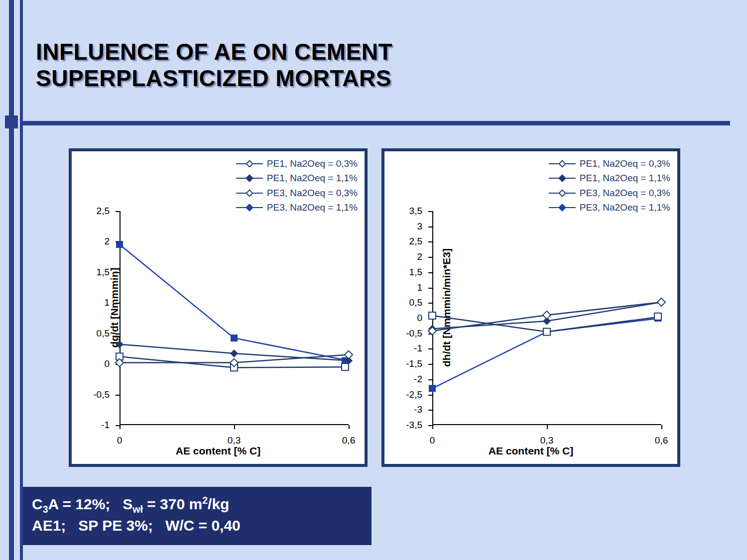INFLUENCE OF AE ON CEMENT
SUPERPLASTICIZED MORTARS
PE1, Na2Oeq = 0,3%
PE1, Na2Oeq = 1,1%
PE3, Na2Oeq = 0,3%
PE3, Na2Oeq = 1,1%
dg/dt [Nmmmin]
2,5
2
1,5
1
0,5
0
-0,5
-1
0
0,3
0,6
AE content [% C]
PE1, Na2Oeq = 0,3%
PE1, Na2Oeq = 1,1%
PE3, Na2Oeq = 0,3%
PE3, Na2Oeq = 1,1%
dh/dt [Nmmmin/min*E3]
3,5
3
2,5
2
1,5
1
0,5
0
-0,5
-1
-1,5
-2
-2,5
-3
-3,5
0
0,3
0,6
AE content [% C]
C3A = 12%; Swł = 370 m2/kg
AE1; SP PE 3%; W/C = 0,40